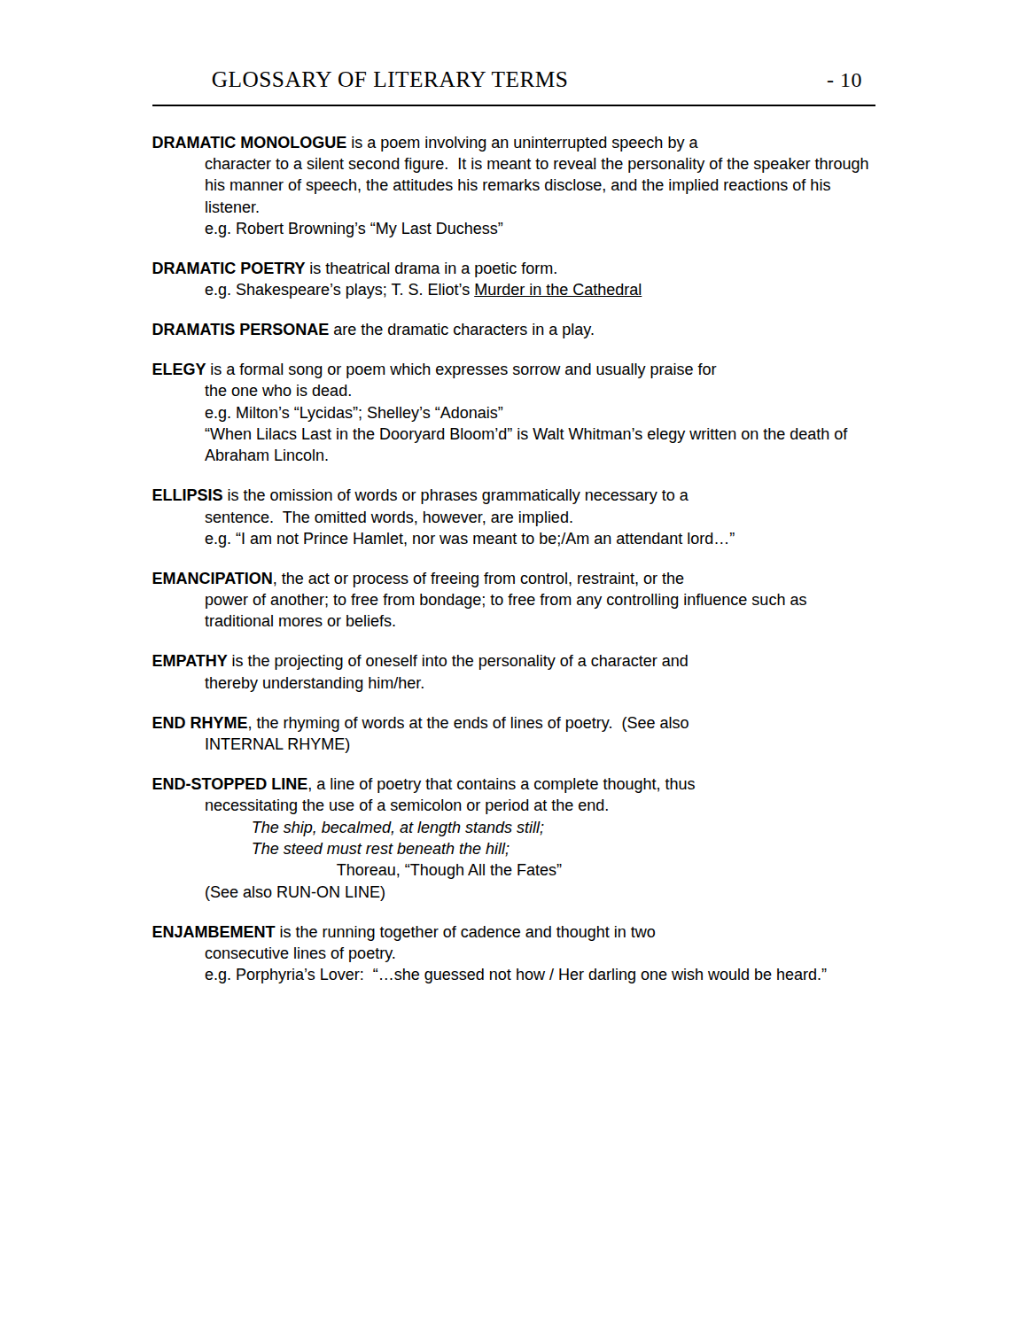GLOSSARY OF LITERARY TERMS - 10
DRAMATIC MONOLOGUE is a poem involving an uninterrupted speech by a
character to a silent second figure. It is meant to reveal the personality of the speaker through his manner of speech, the attitudes his remarks disclose, and the implied reactions of his listener.
e.g. Robert Browning’s “My Last Duchess”
DRAMATIC POETRY is theatrical drama in a poetic form.
e.g. Shakespeare’s plays; T. S. Eliot’s Murder in the Cathedral
DRAMATIS PERSONAE are the dramatic characters in a play.
ELEGY is a formal song or poem which expresses sorrow and usually praise for
the one who is dead.
e.g. Milton’s “Lycidas”; Shelley’s “Adonais”
“When Lilacs Last in the Dooryard Bloom’d” is Walt Whitman’s elegy written on the death of Abraham Lincoln.
ELLIPSIS is the omission of words or phrases grammatically necessary to a
sentence. The omitted words, however, are implied.
e.g. “I am not Prince Hamlet, nor was meant to be;/Am an attendant lord…”
EMANCIPATION, the act or process of freeing from control, restraint, or the
power of another; to free from bondage; to free from any controlling influence such as traditional mores or beliefs.
EMPATHY is the projecting of oneself into the personality of a character and
thereby understanding him/her.
END RHYME, the rhyming of words at the ends of lines of poetry. (See also
INTERNAL RHYME)
END-STOPPED LINE, a line of poetry that contains a complete thought, thus
necessitating the use of a semicolon or period at the end.
The ship, becalmed, at length stands still;
The steed must rest beneath the hill;
Thoreau, “Though All the Fates”
(See also RUN-ON LINE)
ENJAMBEMENT is the running together of cadence and thought in two
consecutive lines of poetry.
e.g. Porphyria’s Lover: “…she guessed not how / Her darling one wish would be heard.”